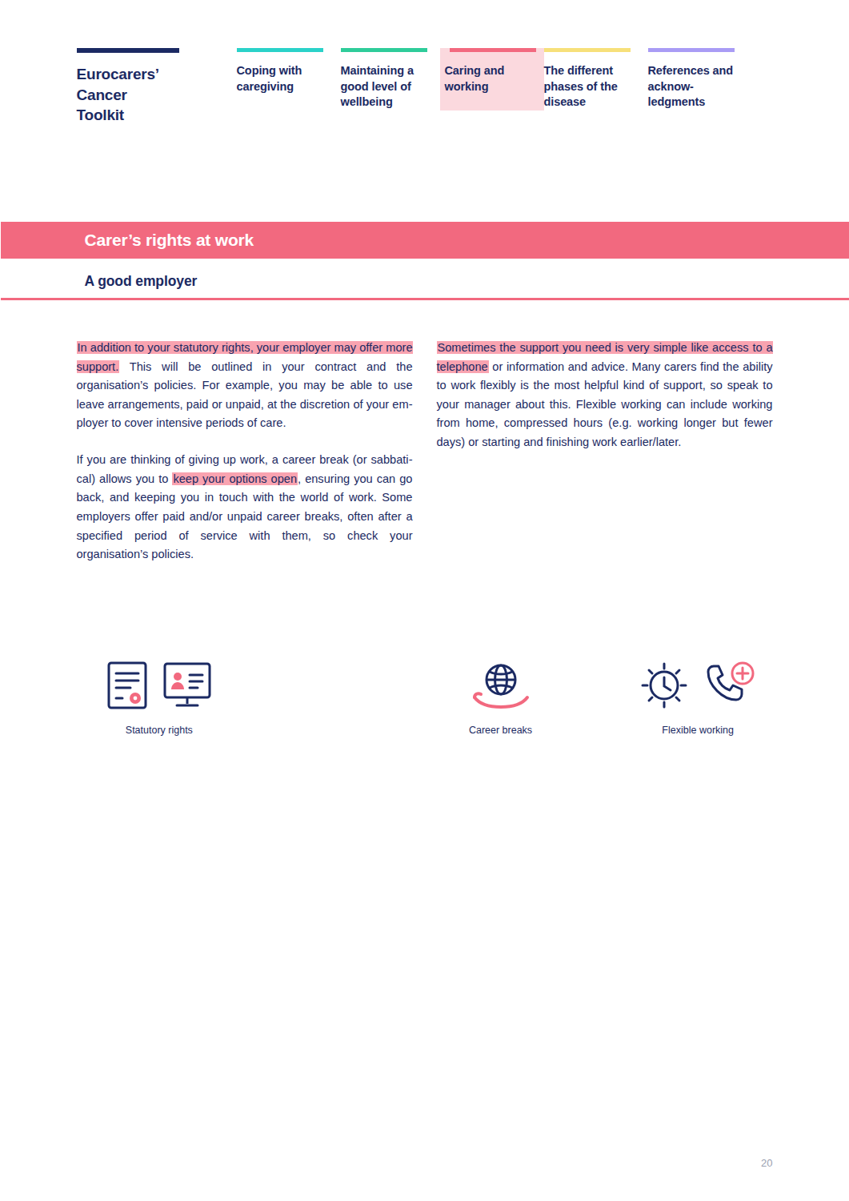Eurocarers’
Cancer
Toolkit
Coping with caregiving
Maintaining a good level of wellbeing
Caring and working
The different phases of the disease
References and acknow­ledgments
Carer’s rights at work
A good employer
In addition to your statutory rights, your employer may offer more support. This will be outlined in your contract and the organisation’s policies. For example, you may be able to use leave arrangements, paid or unpaid, at the discretion of your employer to cover intensive periods of care.
If you are thinking of giving up work, a career break (or sabbatical) allows you to keep your options open, ensuring you can go back, and keeping you in touch with the world of work. Some employers offer paid and/or unpaid career breaks, often after a specified period of service with them, so check your organisation’s policies.
Sometimes the support you need is very simple like access to a telephone or information and advice. Many carers find the ability to work flexibly is the most helpful kind of support, so speak to your manager about this. Flexible working can include working from home, compressed hours (e.g. working longer but fewer days) or starting and finishing work earlier/later.
Statutory rights
Career breaks
Flexible working
20